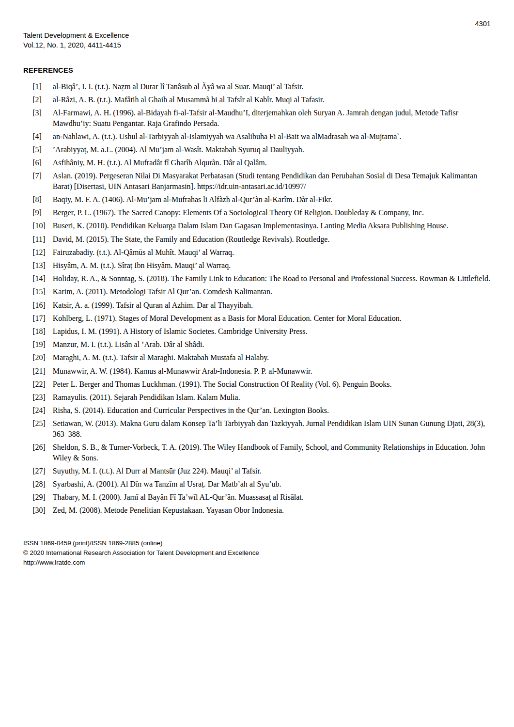4301
Talent Development & Excellence
Vol.12, No. 1, 2020, 4411-4415
REFERENCES
[1] al-Biqâ’, I. I. (t.t.). Naẓm al Durar lî Tanâsub al Ãyâ wa al Suar. Mauqi’ al Tafsir.
[2] al-Râzi, A. B. (t.t.). Mafâtih al Ghaib al Musammã bi al Tafsîr al Kabîr. Muqi al Tafasir.
[3] Al-Farmawi, A. H. (1996). al-Bidayah fi-al-Tafsir al-Maudhu’I, diterjemahkan oleh Suryan A. Jamrah dengan judul, Metode Tafisr Mawdhu’iy: Suatu Pengantar. Raja Grafindo Persada.
[4] an-Nahlawi, A. (t.t.). Ushul al-Tarbiyyah al-Islamiyyah wa Asalibuha Fi al-Bait wa alMadrasah wa al-Mujtama`.
[5]’Arabiyyaṭ, M. a.L. (2004). Al Mu’jam al-Wasît. Maktabah Syuruq al Dauliyyah.
[6] Asfihâniy, M. H. (t.t.). Al Mufradât fî Gharîb Alqurãn. Dâr al Qalâm.
[7] Aslan. (2019). Pergeseran Nilai Di Masyarakat Perbatasan (Studi tentang Pendidikan dan Perubahan Sosial di Desa Temajuk Kalimantan Barat) [Disertasi, UIN Antasari Banjarmasin]. https://idr.uin-antasari.ac.id/10997/
[8] Baqiy, M. F. A. (1406). Al-Mu’jam al-Mufrahas li Alfàzh al-Qur’àn al-Karîm. Dàr al-Fikr.
[9] Berger, P. L. (1967). The Sacred Canopy: Elements Of a Sociological Theory Of Religion. Doubleday & Company, Inc.
[10] Buseri, K. (2010). Pendidikan Keluarga Dalam Islam Dan Gagasan Implementasinya. Lanting Media Aksara Publishing House.
[11] David, M. (2015). The State, the Family and Education (Routledge Revivals). Routledge.
[12] Fairuzabadiy. (t.t.). Al-Qâmūs al Muhît. Mauqi’ al Warraq.
[13] Hisyâm, A. M. (t.t.). Sîraṭ Ibn Hisyâm. Mauqi’ al Warraq.
[14] Holiday, R. A., & Sonntag, S. (2018). The Family Link to Education: The Road to Personal and Professional Success. Rowman & Littlefield.
[15] Karim, A. (2011). Metodologi Tafsir Al Qur’an. Comdesh Kalimantan.
[16] Katsir, A. a. (1999). Tafsir al Quran al Azhim. Dar al Thayyibah.
[17] Kohlberg, L. (1971). Stages of Moral Development as a Basis for Moral Education. Center for Moral Education.
[18] Lapidus, I. M. (1991). A History of Islamic Societes. Cambridge University Press.
[19] Manzur, M. I. (t.t.). Lisân al ’Arab. Dâr al Shâdi.
[20] Maraghi, A. M. (t.t.). Tafsir al Maraghi. Maktabah Mustafa al Halaby.
[21] Munawwir, A. W. (1984). Kamus al-Munawwir Arab-Indonesia. P. P. al-Munawwir.
[22] Peter L. Berger and Thomas Luckhman. (1991). The Social Construction Of Reality (Vol. 6). Penguin Books.
[23] Ramayulis. (2011). Sejarah Pendidikan Islam. Kalam Mulia.
[24] Risha, S. (2014). Education and Curricular Perspectives in the Qur’an. Lexington Books.
[25] Setiawan, W. (2013). Makna Guru dalam Konsep Ta’li Tarbiyyah dan Tazkiyyah. Jurnal Pendidikan Islam UIN Sunan Gunung Djati, 28(3), 363–388.
[26] Sheldon, S. B., & Turner-Vorbeck, T. A. (2019). The Wiley Handbook of Family, School, and Community Relationships in Education. John Wiley & Sons.
[27] Suyuthy, M. I. (t.t.). Al Durr al Mantsūr (Juz 224). Mauqi’ al Tafsir.
[28] Syarbashi, A. (2001). Al Dîn wa Tanzîm al Usraṭ. Dar Matb’ah al Syu’ub.
[29] Thabary, M. I. (2000). Jamî al Bayân Fî Ta’wîl AL-Qur’ân. Muassasaṭ al Risâlat.
[30] Zed, M. (2008). Metode Penelitian Kepustakaan. Yayasan Obor Indonesia.
ISSN 1869-0459 (print)/ISSN 1869-2885 (online)
© 2020 International Research Association for Talent Development and Excellence
http://www.iratde.com